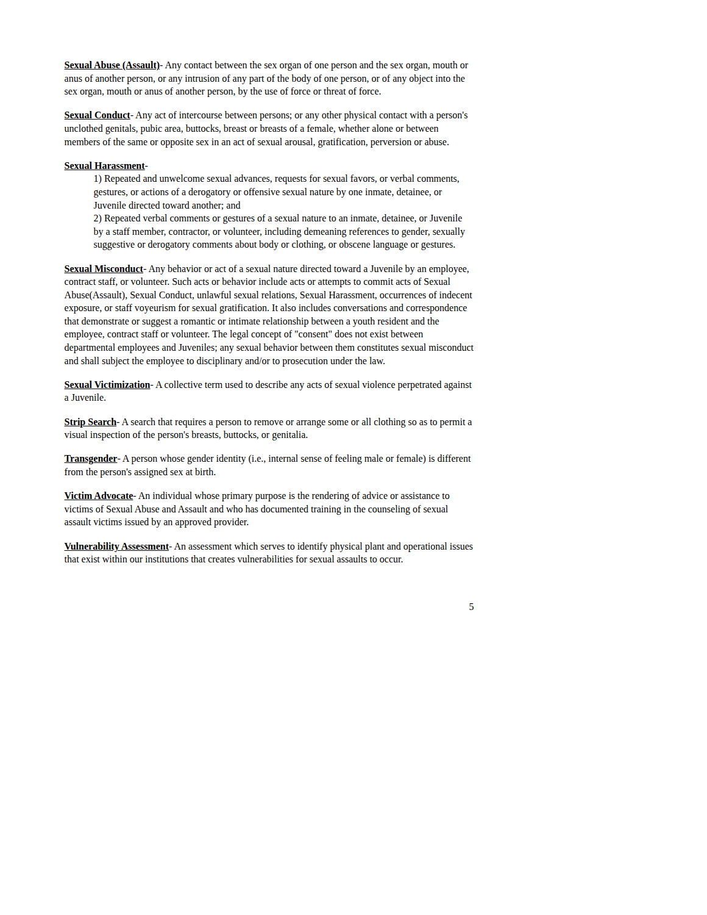Sexual Abuse (Assault)- Any contact between the sex organ of one person and the sex organ, mouth or anus of another person, or any intrusion of any part of the body of one person, or of any object into the sex organ, mouth or anus of another person, by the use of force or threat of force.
Sexual Conduct- Any act of intercourse between persons; or any other physical contact with a person's unclothed genitals, pubic area, buttocks, breast or breasts of a female, whether alone or between members of the same or opposite sex in an act of sexual arousal, gratification, perversion or abuse.
Sexual Harassment-
1) Repeated and unwelcome sexual advances, requests for sexual favors, or verbal comments, gestures, or actions of a derogatory or offensive sexual nature by one inmate, detainee, or Juvenile directed toward another; and
2) Repeated verbal comments or gestures of a sexual nature to an inmate, detainee, or Juvenile by a staff member, contractor, or volunteer, including demeaning references to gender, sexually suggestive or derogatory comments about body or clothing, or obscene language or gestures.
Sexual Misconduct- Any behavior or act of a sexual nature directed toward a Juvenile by an employee, contract staff, or volunteer. Such acts or behavior include acts or attempts to commit acts of Sexual Abuse(Assault), Sexual Conduct, unlawful sexual relations, Sexual Harassment, occurrences of indecent exposure, or staff voyeurism for sexual gratification. It also includes conversations and correspondence that demonstrate or suggest a romantic or intimate relationship between a youth resident and the employee, contract staff or volunteer. The legal concept of "consent" does not exist between departmental employees and Juveniles; any sexual behavior between them constitutes sexual misconduct and shall subject the employee to disciplinary and/or to prosecution under the law.
Sexual Victimization- A collective term used to describe any acts of sexual violence perpetrated against a Juvenile.
Strip Search- A search that requires a person to remove or arrange some or all clothing so as to permit a visual inspection of the person's breasts, buttocks, or genitalia.
Transgender- A person whose gender identity (i.e., internal sense of feeling male or female) is different from the person's assigned sex at birth.
Victim Advocate- An individual whose primary purpose is the rendering of advice or assistance to victims of Sexual Abuse and Assault and who has documented training in the counseling of sexual assault victims issued by an approved provider.
Vulnerability Assessment- An assessment which serves to identify physical plant and operational issues that exist within our institutions that creates vulnerabilities for sexual assaults to occur.
5